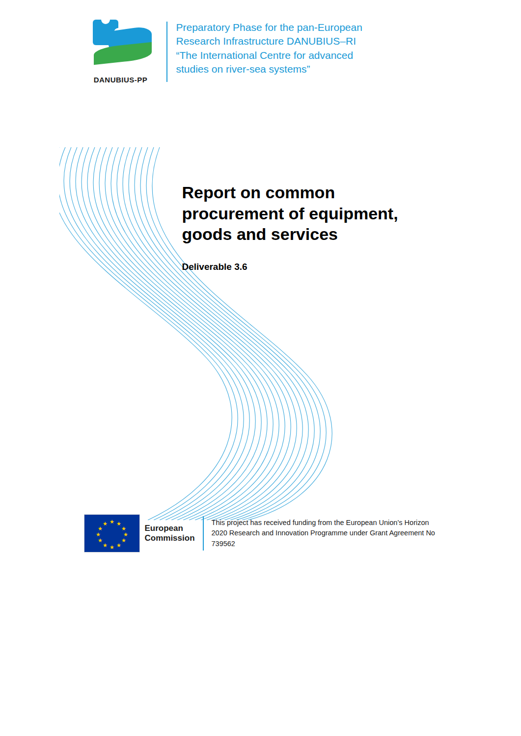DANUBIUS-PP
Preparatory Phase for the pan-European
Research Infrastructure DANUBIUS–RI
“The International Centre for advanced
studies on river-sea systems”
Report on common procurement of equipment, goods and services
Deliverable 3.6
European Commission
This project has received funding from the European Union’s Horizon 2020 Research and Innovation Programme under Grant Agreement No 739562